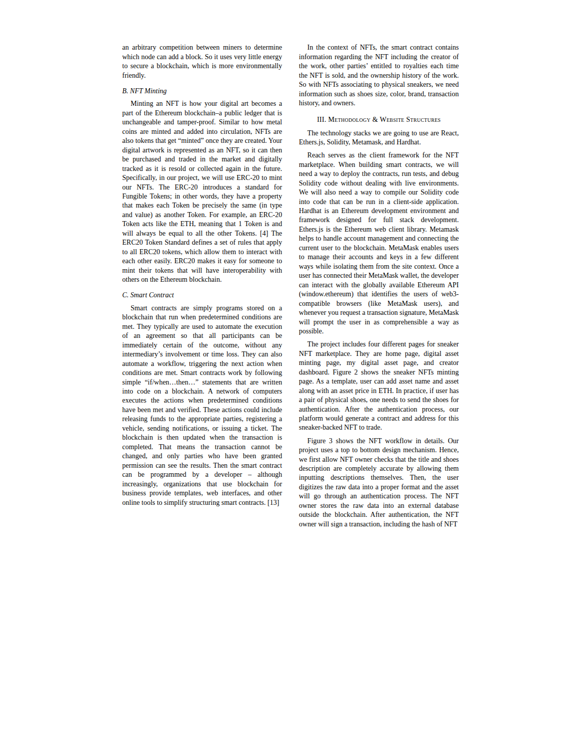an arbitrary competition between miners to determine which node can add a block. So it uses very little energy to secure a blockchain, which is more environmentally friendly.
B. NFT Minting
Minting an NFT is how your digital art becomes a part of the Ethereum blockchain–a public ledger that is unchangeable and tamper-proof. Similar to how metal coins are minted and added into circulation, NFTs are also tokens that get “minted” once they are created. Your digital artwork is represented as an NFT, so it can then be purchased and traded in the market and digitally tracked as it is resold or collected again in the future. Specifically, in our project, we will use ERC-20 to mint our NFTs. The ERC-20 introduces a standard for Fungible Tokens; in other words, they have a property that makes each Token be precisely the same (in type and value) as another Token. For example, an ERC-20 Token acts like the ETH, meaning that 1 Token is and will always be equal to all the other Tokens. [4] The ERC20 Token Standard defines a set of rules that apply to all ERC20 tokens, which allow them to interact with each other easily. ERC20 makes it easy for someone to mint their tokens that will have interoperability with others on the Ethereum blockchain.
C. Smart Contract
Smart contracts are simply programs stored on a blockchain that run when predetermined conditions are met. They typically are used to automate the execution of an agreement so that all participants can be immediately certain of the outcome, without any intermediary’s involvement or time loss. They can also automate a workflow, triggering the next action when conditions are met. Smart contracts work by following simple “if/when…then…” statements that are written into code on a blockchain. A network of computers executes the actions when predetermined conditions have been met and verified. These actions could include releasing funds to the appropriate parties, registering a vehicle, sending notifications, or issuing a ticket. The blockchain is then updated when the transaction is completed. That means the transaction cannot be changed, and only parties who have been granted permission can see the results. Then the smart contract can be programmed by a developer – although increasingly, organizations that use blockchain for business provide templates, web interfaces, and other online tools to simplify structuring smart contracts. [13]
In the context of NFTs, the smart contract contains information regarding the NFT including the creator of the work, other parties’ entitled to royalties each time the NFT is sold, and the ownership history of the work. So with NFTs associating to physical sneakers, we need information such as shoes size, color, brand, transaction history, and owners.
III. Methodology & Website Structures
The technology stacks we are going to use are React, Ethers.js, Solidity, Metamask, and Hardhat.
Reach serves as the client framework for the NFT marketplace. When building smart contracts, we will need a way to deploy the contracts, run tests, and debug Solidity code without dealing with live environments. We will also need a way to compile our Solidity code into code that can be run in a client-side application. Hardhat is an Ethereum development environment and framework designed for full stack development. Ethers.js is the Ethereum web client library. Metamask helps to handle account management and connecting the current user to the blockchain. MetaMask enables users to manage their accounts and keys in a few different ways while isolating them from the site context. Once a user has connected their MetaMask wallet, the developer can interact with the globally available Ethereum API (window.ethereum) that identifies the users of web3-compatible browsers (like MetaMask users), and whenever you request a transaction signature, MetaMask will prompt the user in as comprehensible a way as possible.
The project includes four different pages for sneaker NFT marketplace. They are home page, digital asset minting page, my digital asset page, and creator dashboard. Figure 2 shows the sneaker NFTs minting page. As a template, user can add asset name and asset along with an asset price in ETH. In practice, if user has a pair of physical shoes, one needs to send the shoes for authentication. After the authentication process, our platform would generate a contract and address for this sneaker-backed NFT to trade.
Figure 3 shows the NFT workflow in details. Our project uses a top to bottom design mechanism. Hence, we first allow NFT owner checks that the title and shoes description are completely accurate by allowing them inputting descriptions themselves. Then, the user digitizes the raw data into a proper format and the asset will go through an authentication process. The NFT owner stores the raw data into an external database outside the blockchain. After authentication, the NFT owner will sign a transaction, including the hash of NFT